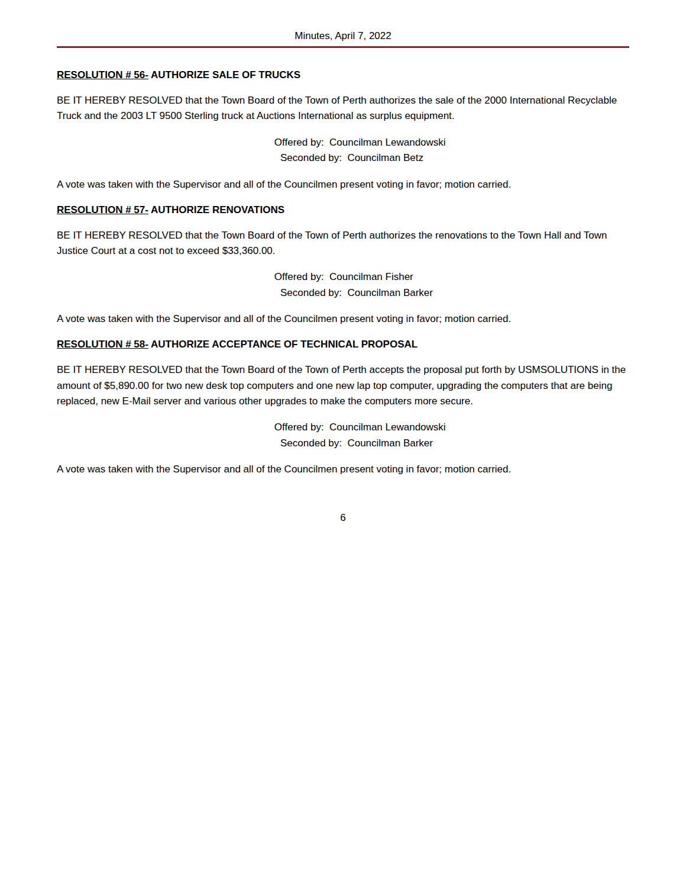Minutes, April 7, 2022
RESOLUTION # 56- AUTHORIZE SALE OF TRUCKS
BE IT HEREBY RESOLVED that the Town Board of the Town of Perth authorizes the sale of the 2000 International Recyclable Truck and the 2003 LT 9500 Sterling truck at Auctions International as surplus equipment.
Offered by: Councilman Lewandowski
Seconded by: Councilman Betz
A vote was taken with the Supervisor and all of the Councilmen present voting in favor; motion carried.
RESOLUTION # 57- AUTHORIZE RENOVATIONS
BE IT HEREBY RESOLVED that the Town Board of the Town of Perth authorizes the renovations to the Town Hall and Town Justice Court at a cost not to exceed $33,360.00.
Offered by: Councilman Fisher
Seconded by: Councilman Barker
A vote was taken with the Supervisor and all of the Councilmen present voting in favor; motion carried.
RESOLUTION # 58- AUTHORIZE ACCEPTANCE OF TECHNICAL PROPOSAL
BE IT HEREBY RESOLVED that the Town Board of the Town of Perth accepts the proposal put forth by USMSOLUTIONS in the amount of $5,890.00 for two new desk top computers and one new lap top computer, upgrading the computers that are being replaced, new E-Mail server and various other upgrades to make the computers more secure.
Offered by: Councilman Lewandowski
Seconded by: Councilman Barker
A vote was taken with the Supervisor and all of the Councilmen present voting in favor; motion carried.
6